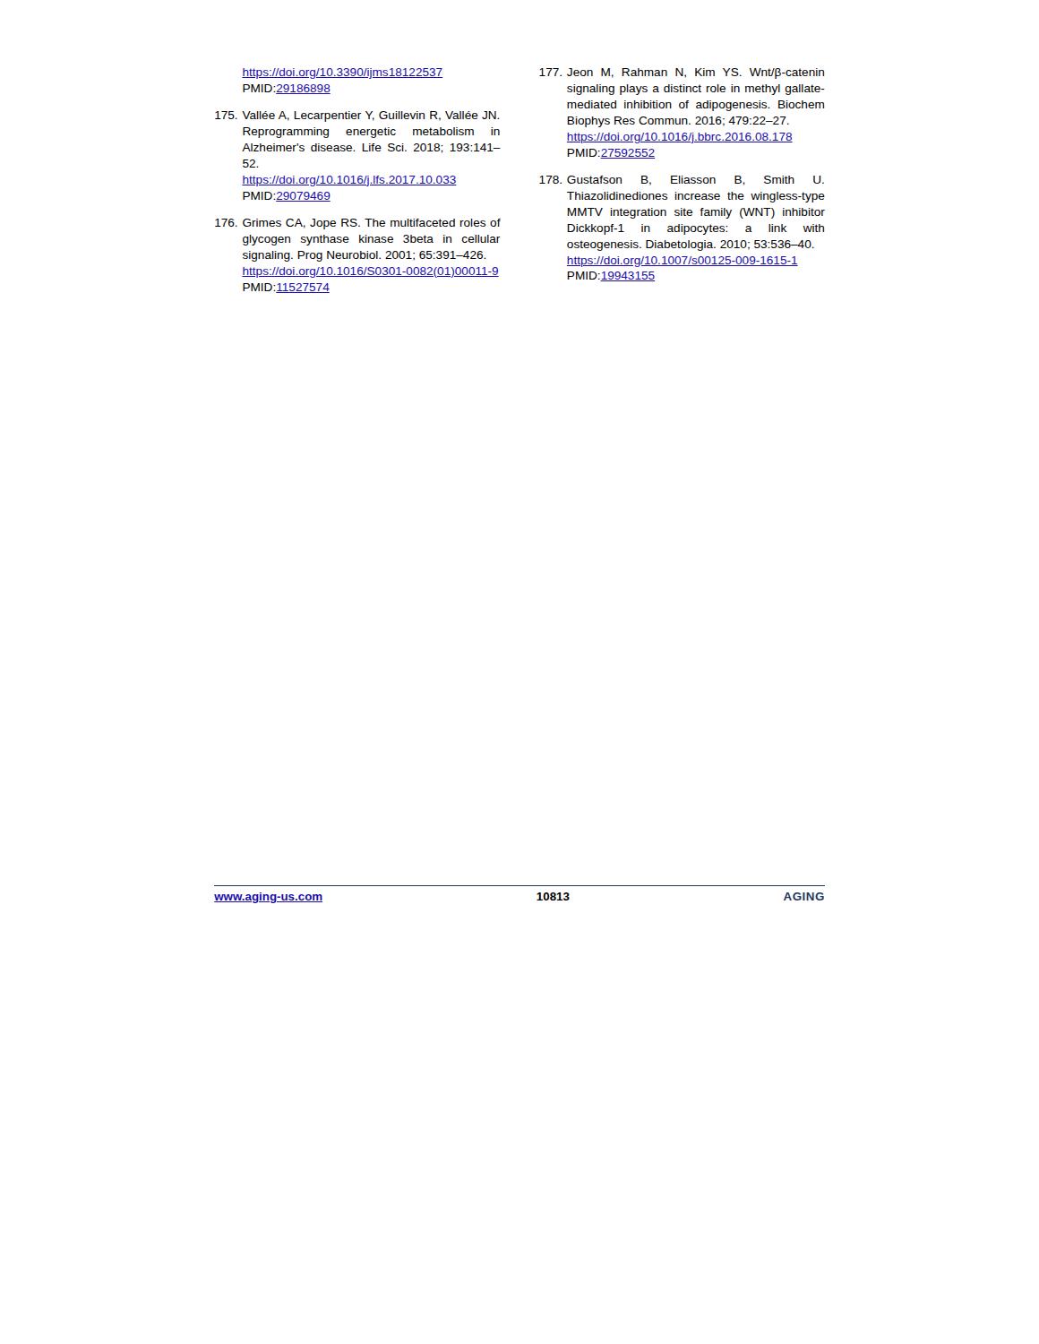https://doi.org/10.3390/ijms18122537
PMID:29186898
175.
Vallée A, Lecarpentier Y, Guillevin R, Vallée JN. Reprogramming energetic metabolism in Alzheimer's disease. Life Sci. 2018; 193:141–52.
https://doi.org/10.1016/j.lfs.2017.10.033
PMID:29079469
176.
Grimes CA, Jope RS. The multifaceted roles of glycogen synthase kinase 3beta in cellular signaling. Prog Neurobiol. 2001; 65:391–426.
https://doi.org/10.1016/S0301-0082(01)00011-9
PMID:11527574
177.
Jeon M, Rahman N, Kim YS. Wnt/β-catenin signaling plays a distinct role in methyl gallate-mediated inhibition of adipogenesis. Biochem Biophys Res Commun. 2016; 479:22–27.
https://doi.org/10.1016/j.bbrc.2016.08.178
PMID:27592552
178.
Gustafson B, Eliasson B, Smith U. Thiazolidinediones increase the wingless-type MMTV integration site family (WNT) inhibitor Dickkopf-1 in adipocytes: a link with osteogenesis. Diabetologia. 2010; 53:536–40.
https://doi.org/10.1007/s00125-009-1615-1
PMID:19943155
www.aging-us.com
10813
AGING